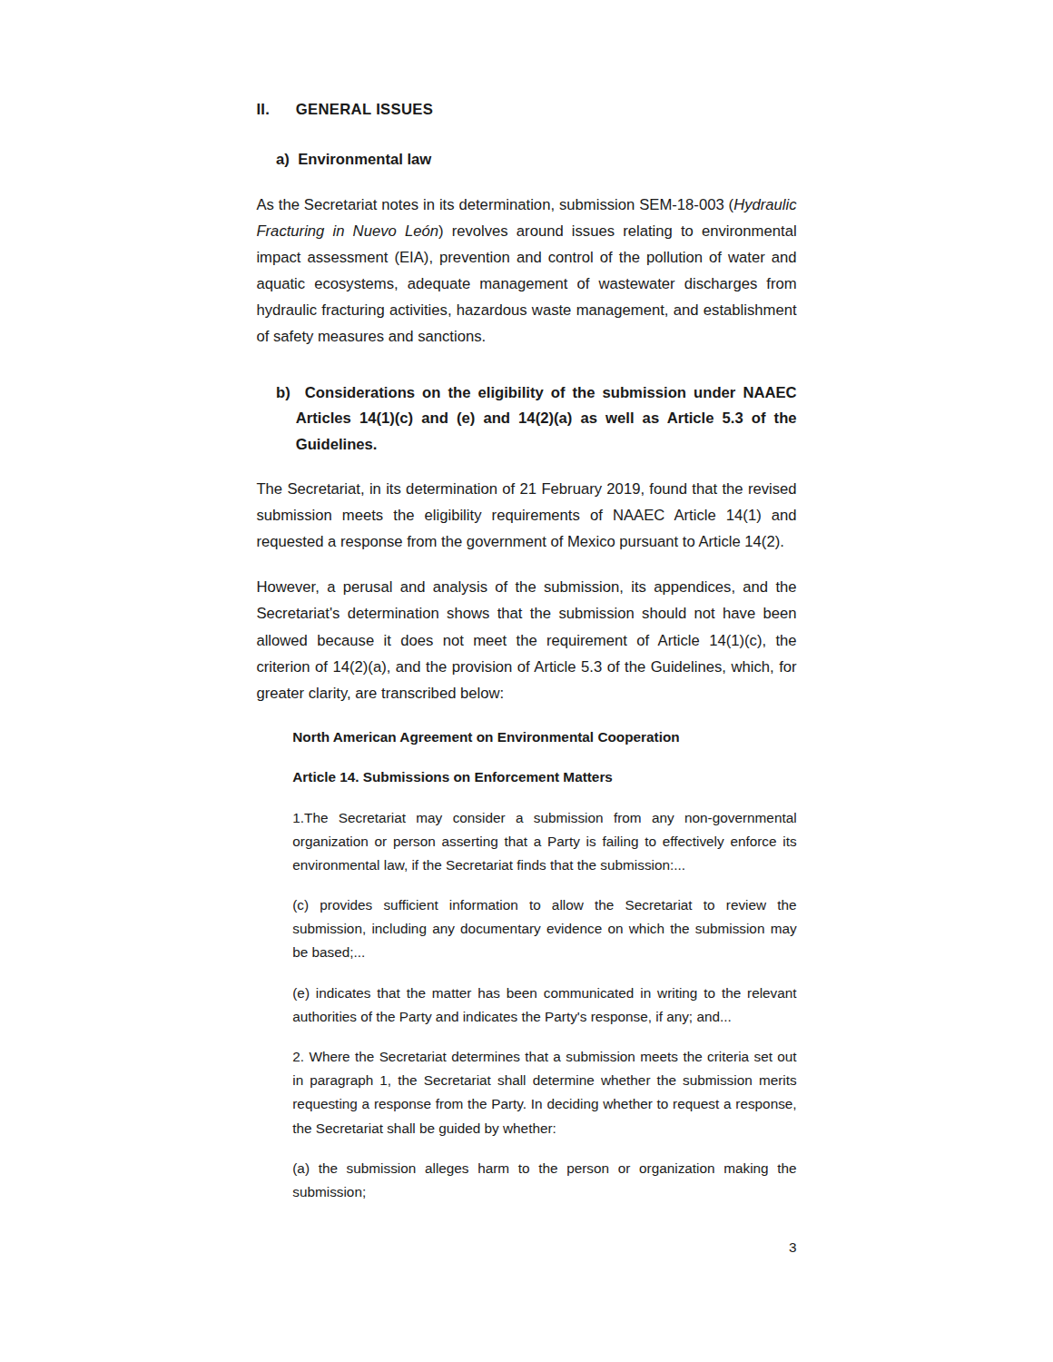II. GENERAL ISSUES
a) Environmental law
As the Secretariat notes in its determination, submission SEM-18-003 (Hydraulic Fracturing in Nuevo León) revolves around issues relating to environmental impact assessment (EIA), prevention and control of the pollution of water and aquatic ecosystems, adequate management of wastewater discharges from hydraulic fracturing activities, hazardous waste management, and establishment of safety measures and sanctions.
b) Considerations on the eligibility of the submission under NAAEC Articles 14(1)(c) and (e) and 14(2)(a) as well as Article 5.3 of the Guidelines.
The Secretariat, in its determination of 21 February 2019, found that the revised submission meets the eligibility requirements of NAAEC Article 14(1) and requested a response from the government of Mexico pursuant to Article 14(2).
However, a perusal and analysis of the submission, its appendices, and the Secretariat's determination shows that the submission should not have been allowed because it does not meet the requirement of Article 14(1)(c), the criterion of 14(2)(a), and the provision of Article 5.3 of the Guidelines, which, for greater clarity, are transcribed below:
North American Agreement on Environmental Cooperation
Article 14. Submissions on Enforcement Matters
1.The Secretariat may consider a submission from any non-governmental organization or person asserting that a Party is failing to effectively enforce its environmental law, if the Secretariat finds that the submission:...
(c) provides sufficient information to allow the Secretariat to review the submission, including any documentary evidence on which the submission may be based;...
(e) indicates that the matter has been communicated in writing to the relevant authorities of the Party and indicates the Party's response, if any; and...
2. Where the Secretariat determines that a submission meets the criteria set out in paragraph 1, the Secretariat shall determine whether the submission merits requesting a response from the Party. In deciding whether to request a response, the Secretariat shall be guided by whether:
(a) the submission alleges harm to the person or organization making the submission;
3